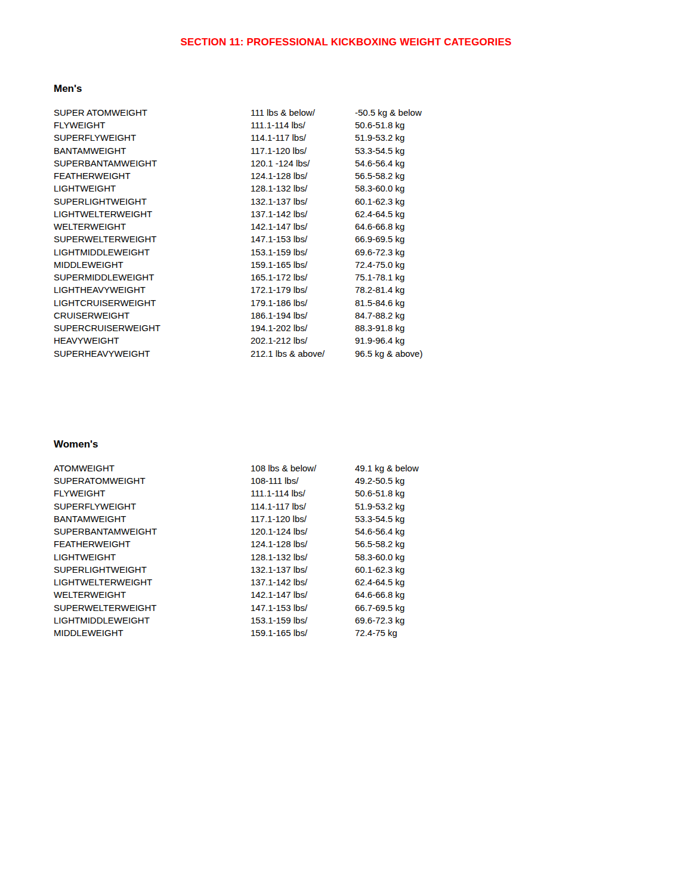SECTION 11: PROFESSIONAL KICKBOXING WEIGHT CATEGORIES
Men's
| SUPER ATOMWEIGHT | 111 lbs & below/ | -50.5 kg & below |
| FLYWEIGHT | 111.1-114 lbs/ | 50.6-51.8 kg |
| SUPERFLYWEIGHT | 114.1-117 lbs/ | 51.9-53.2 kg |
| BANTAMWEIGHT | 117.1-120 lbs/ | 53.3-54.5 kg |
| SUPERBANTAMWEIGHT | 120.1 -124 lbs/ | 54.6-56.4 kg |
| FEATHERWEIGHT | 124.1-128 lbs/ | 56.5-58.2 kg |
| LIGHTWEIGHT | 128.1-132 lbs/ | 58.3-60.0 kg |
| SUPERLIGHTWEIGHT | 132.1-137 lbs/ | 60.1-62.3 kg |
| LIGHTWELTERWEIGHT | 137.1-142 lbs/ | 62.4-64.5 kg |
| WELTERWEIGHT | 142.1-147 lbs/ | 64.6-66.8 kg |
| SUPERWELTERWEIGHT | 147.1-153 lbs/ | 66.9-69.5 kg |
| LIGHTMIDDLEWEIGHT | 153.1-159 lbs/ | 69.6-72.3 kg |
| MIDDLEWEIGHT | 159.1-165 lbs/ | 72.4-75.0 kg |
| SUPERMIDDLEWEIGHT | 165.1-172 lbs/ | 75.1-78.1 kg |
| LIGHTHEAVYWEIGHT | 172.1-179 lbs/ | 78.2-81.4 kg |
| LIGHTCRUISERWEIGHT | 179.1-186 lbs/ | 81.5-84.6 kg |
| CRUISERWEIGHT | 186.1-194 lbs/ | 84.7-88.2 kg |
| SUPERCRUISERWEIGHT | 194.1-202 lbs/ | 88.3-91.8 kg |
| HEAVYWEIGHT | 202.1-212 lbs/ | 91.9-96.4 kg |
| SUPERHEAVYWEIGHT | 212.1 lbs & above/ | 96.5 kg & above) |
Women's
| ATOMWEIGHT | 108 lbs & below/ | 49.1 kg & below |
| SUPERATOMWEIGHT | 108-111 lbs/ | 49.2-50.5 kg |
| FLYWEIGHT | 111.1-114 lbs/ | 50.6-51.8 kg |
| SUPERFLYWEIGHT | 114.1-117 lbs/ | 51.9-53.2 kg |
| BANTAMWEIGHT | 117.1-120 lbs/ | 53.3-54.5 kg |
| SUPERBANTAMWEIGHT | 120.1-124 lbs/ | 54.6-56.4 kg |
| FEATHERWEIGHT | 124.1-128 lbs/ | 56.5-58.2 kg |
| LIGHTWEIGHT | 128.1-132 lbs/ | 58.3-60.0 kg |
| SUPERLIGHTWEIGHT | 132.1-137 lbs/ | 60.1-62.3 kg |
| LIGHTWELTERWEIGHT | 137.1-142 lbs/ | 62.4-64.5 kg |
| WELTERWEIGHT | 142.1-147 lbs/ | 64.6-66.8 kg |
| SUPERWELTERWEIGHT | 147.1-153 lbs/ | 66.7-69.5 kg |
| LIGHTMIDDLEWEIGHT | 153.1-159 lbs/ | 69.6-72.3 kg |
| MIDDLEWEIGHT | 159.1-165 lbs/ | 72.4-75 kg |